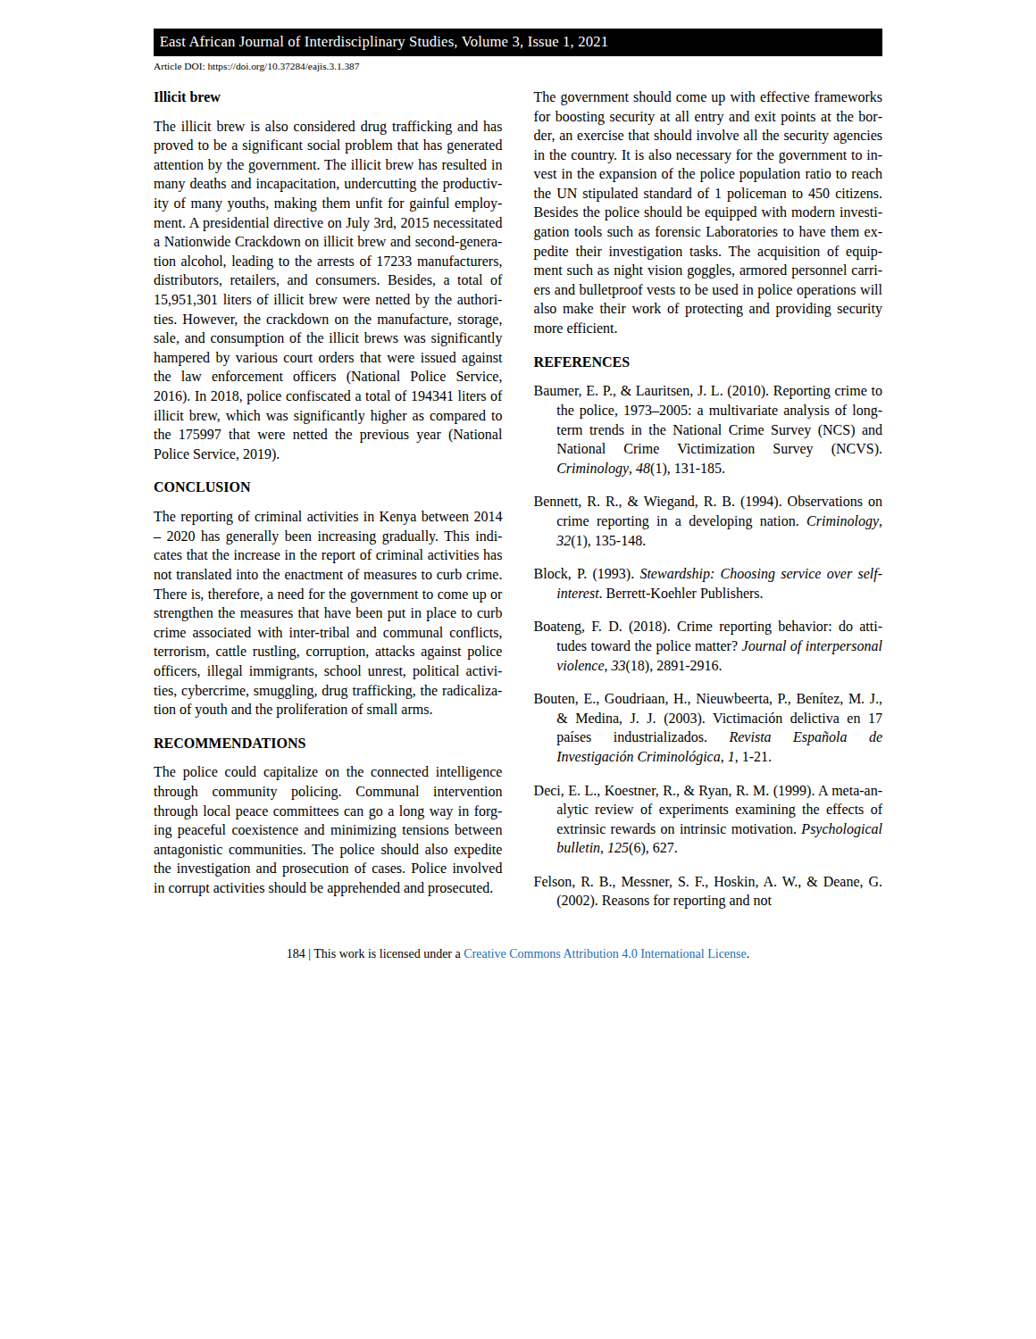East African Journal of Interdisciplinary Studies, Volume 3, Issue 1, 2021
Article DOI: https://doi.org/10.37284/eajis.3.1.387
Illicit brew
The illicit brew is also considered drug trafficking and has proved to be a significant social problem that has generated attention by the government. The illicit brew has resulted in many deaths and incapacitation, undercutting the productivity of many youths, making them unfit for gainful employment. A presidential directive on July 3rd, 2015 necessitated a Nationwide Crackdown on illicit brew and second-generation alcohol, leading to the arrests of 17233 manufacturers, distributors, retailers, and consumers. Besides, a total of 15,951,301 liters of illicit brew were netted by the authorities. However, the crackdown on the manufacture, storage, sale, and consumption of the illicit brews was significantly hampered by various court orders that were issued against the law enforcement officers (National Police Service, 2016). In 2018, police confiscated a total of 194341 liters of illicit brew, which was significantly higher as compared to the 175997 that were netted the previous year (National Police Service, 2019).
CONCLUSION
The reporting of criminal activities in Kenya between 2014 – 2020 has generally been increasing gradually. This indicates that the increase in the report of criminal activities has not translated into the enactment of measures to curb crime. There is, therefore, a need for the government to come up or strengthen the measures that have been put in place to curb crime associated with inter-tribal and communal conflicts, terrorism, cattle rustling, corruption, attacks against police officers, illegal immigrants, school unrest, political activities, cybercrime, smuggling, drug trafficking, the radicalization of youth and the proliferation of small arms.
RECOMMENDATIONS
The police could capitalize on the connected intelligence through community policing. Communal intervention through local peace committees can go a long way in forging peaceful coexistence and minimizing tensions between antagonistic communities. The police should also expedite the investigation and prosecution of cases. Police involved in corrupt activities should be apprehended and prosecuted.
The government should come up with effective frameworks for boosting security at all entry and exit points at the border, an exercise that should involve all the security agencies in the country. It is also necessary for the government to invest in the expansion of the police population ratio to reach the UN stipulated standard of 1 policeman to 450 citizens. Besides the police should be equipped with modern investigation tools such as forensic Laboratories to have them expedite their investigation tasks. The acquisition of equipment such as night vision goggles, armored personnel carriers and bulletproof vests to be used in police operations will also make their work of protecting and providing security more efficient.
REFERENCES
Baumer, E. P., & Lauritsen, J. L. (2010). Reporting crime to the police, 1973–2005: a multivariate analysis of long-term trends in the National Crime Survey (NCS) and National Crime Victimization Survey (NCVS). Criminology, 48(1), 131-185.
Bennett, R. R., & Wiegand, R. B. (1994). Observations on crime reporting in a developing nation. Criminology, 32(1), 135-148.
Block, P. (1993). Stewardship: Choosing service over self-interest. Berrett-Koehler Publishers.
Boateng, F. D. (2018). Crime reporting behavior: do attitudes toward the police matter? Journal of interpersonal violence, 33(18), 2891-2916.
Bouten, E., Goudriaan, H., Nieuwbeerta, P., Benítez, M. J., & Medina, J. J. (2003). Victimación delictiva en 17 países industrializados. Revista Española de Investigación Criminológica, 1, 1-21.
Deci, E. L., Koestner, R., & Ryan, R. M. (1999). A meta-analytic review of experiments examining the effects of extrinsic rewards on intrinsic motivation. Psychological bulletin, 125(6), 627.
Felson, R. B., Messner, S. F., Hoskin, A. W., & Deane, G. (2002). Reasons for reporting and not
184 | This work is licensed under a Creative Commons Attribution 4.0 International License.